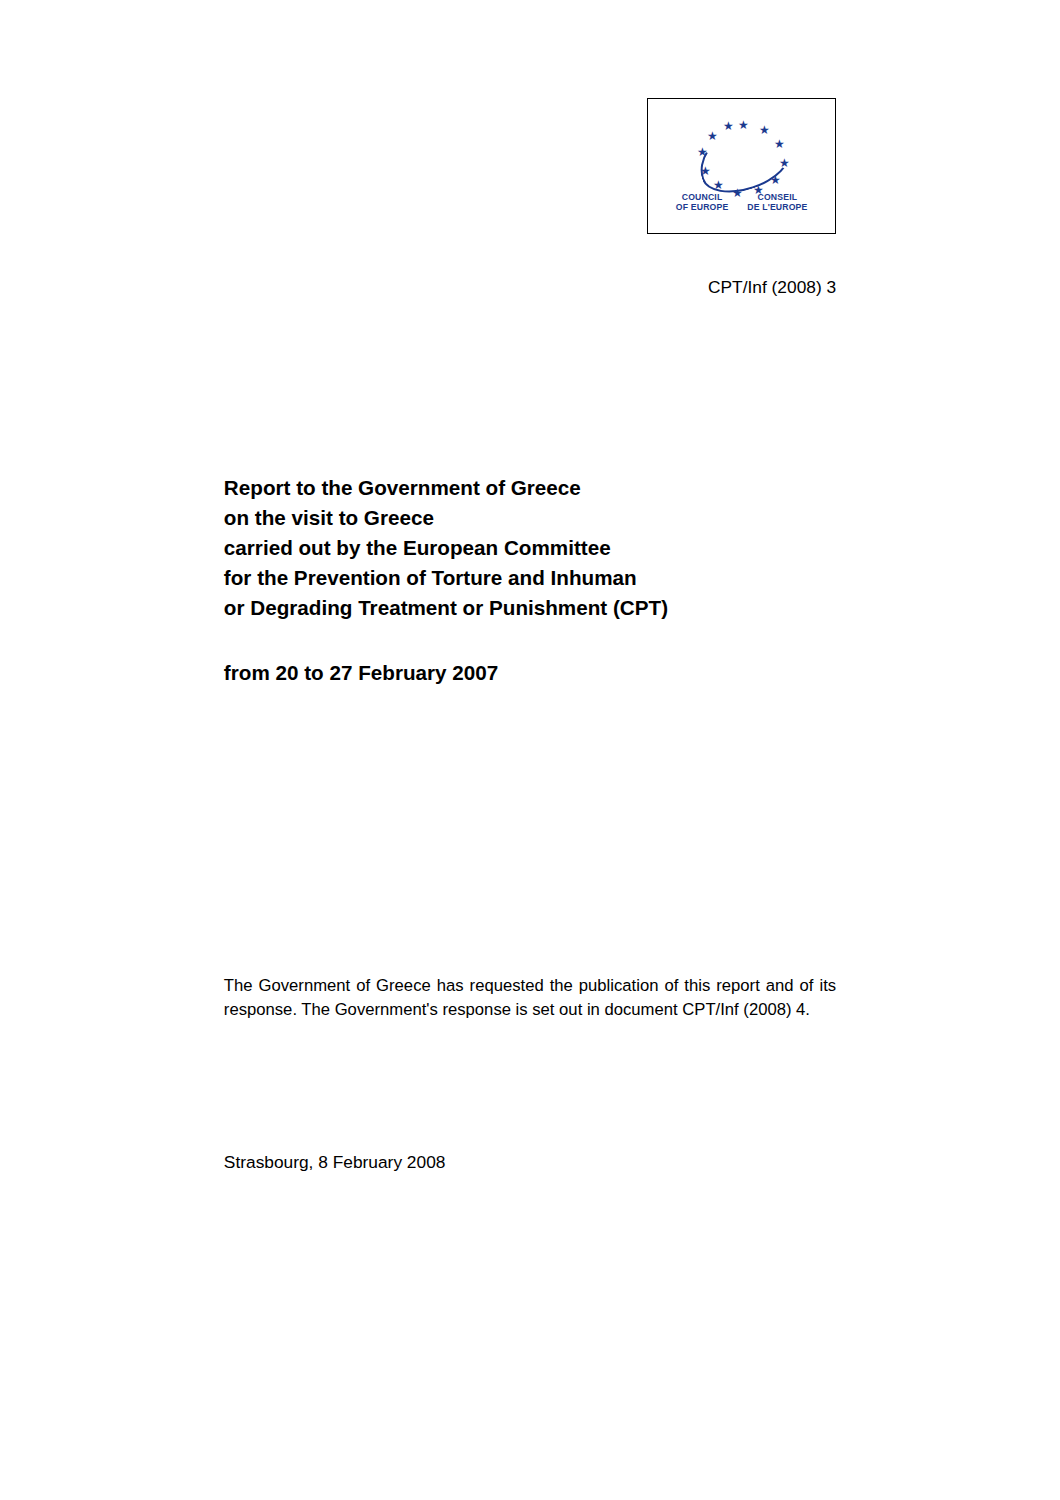★ ★ ★ ★ ★ ★ ★ ★ ★ ★ ★ ★
COUNCIL
OF EUROPE CONSEIL
DE L'EUROPE
CPT/Inf (2008) 3
Report to the Government of Greece
on the visit to Greece
carried out by the European Committee
for the Prevention of Torture and Inhuman
or Degrading Treatment or Punishment (CPT)
from 20 to 27 February 2007
The Government of Greece has requested the publication of this report and of its response. The Government's response is set out in document CPT/Inf (2008) 4.
Strasbourg, 8 February 2008